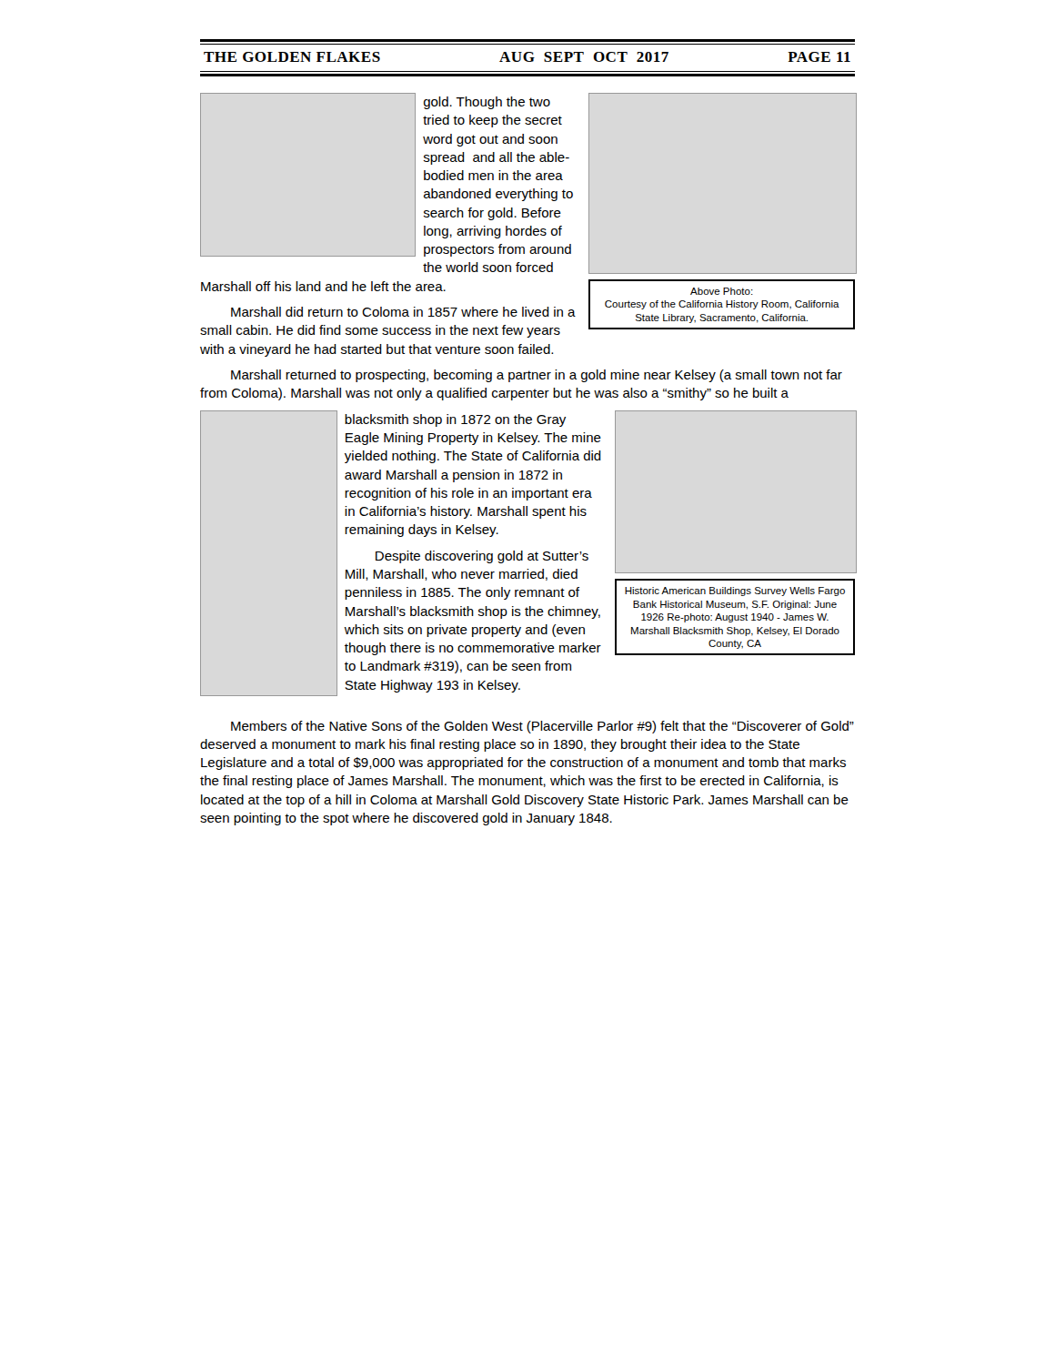The Golden Flakes Aug Sept Oct 2017 Page 11
Above Photo:
Courtesy of the California History Room, California State Library, Sacramento, California.
gold. Though the two tried to keep the secret word got out and soon spread and all the able-bodied men in the area abandoned everything to search for gold. Before long, arriving hordes of prospectors from around the world soon forced Marshall off his land and he left the area.
Marshall did return to Coloma in 1857 where he lived in a small cabin. He did find some success in the next few years with a vineyard he had started but that venture soon failed.
Marshall returned to prospecting, becoming a partner in a gold mine near Kelsey (a small town not far from Coloma). Marshall was not only a qualified carpenter but he was also a “smithy” so he built a
Historic American Buildings Survey Wells Fargo Bank Historical Museum, S.F. Original: June 1926 Re-photo: August 1940 - James W. Marshall Blacksmith Shop, Kelsey, El Dorado County, CA
blacksmith shop in 1872 on the Gray Eagle Mining Property in Kelsey. The mine yielded nothing. The State of California did award Marshall a pension in 1872 in recognition of his role in an important era in California’s history. Marshall spent his remaining days in Kelsey.
Despite discovering gold at Sutter’s Mill, Marshall, who never married, died penniless in 1885. The only remnant of Marshall’s blacksmith shop is the chimney, which sits on private property and (even though there is no commemorative marker to Landmark #319), can be seen from State Highway 193 in Kelsey.
Members of the Native Sons of the Golden West (Placerville Parlor #9) felt that the “Discoverer of Gold” deserved a monument to mark his final resting place so in 1890, they brought their idea to the State Legislature and a total of $9,000 was appropriated for the construction of a monument and tomb that marks the final resting place of James Marshall. The monument, which was the first to be erected in California, is located at the top of a hill in Coloma at Marshall Gold Discovery State Historic Park. James Marshall can be seen pointing to the spot where he discovered gold in January 1848.